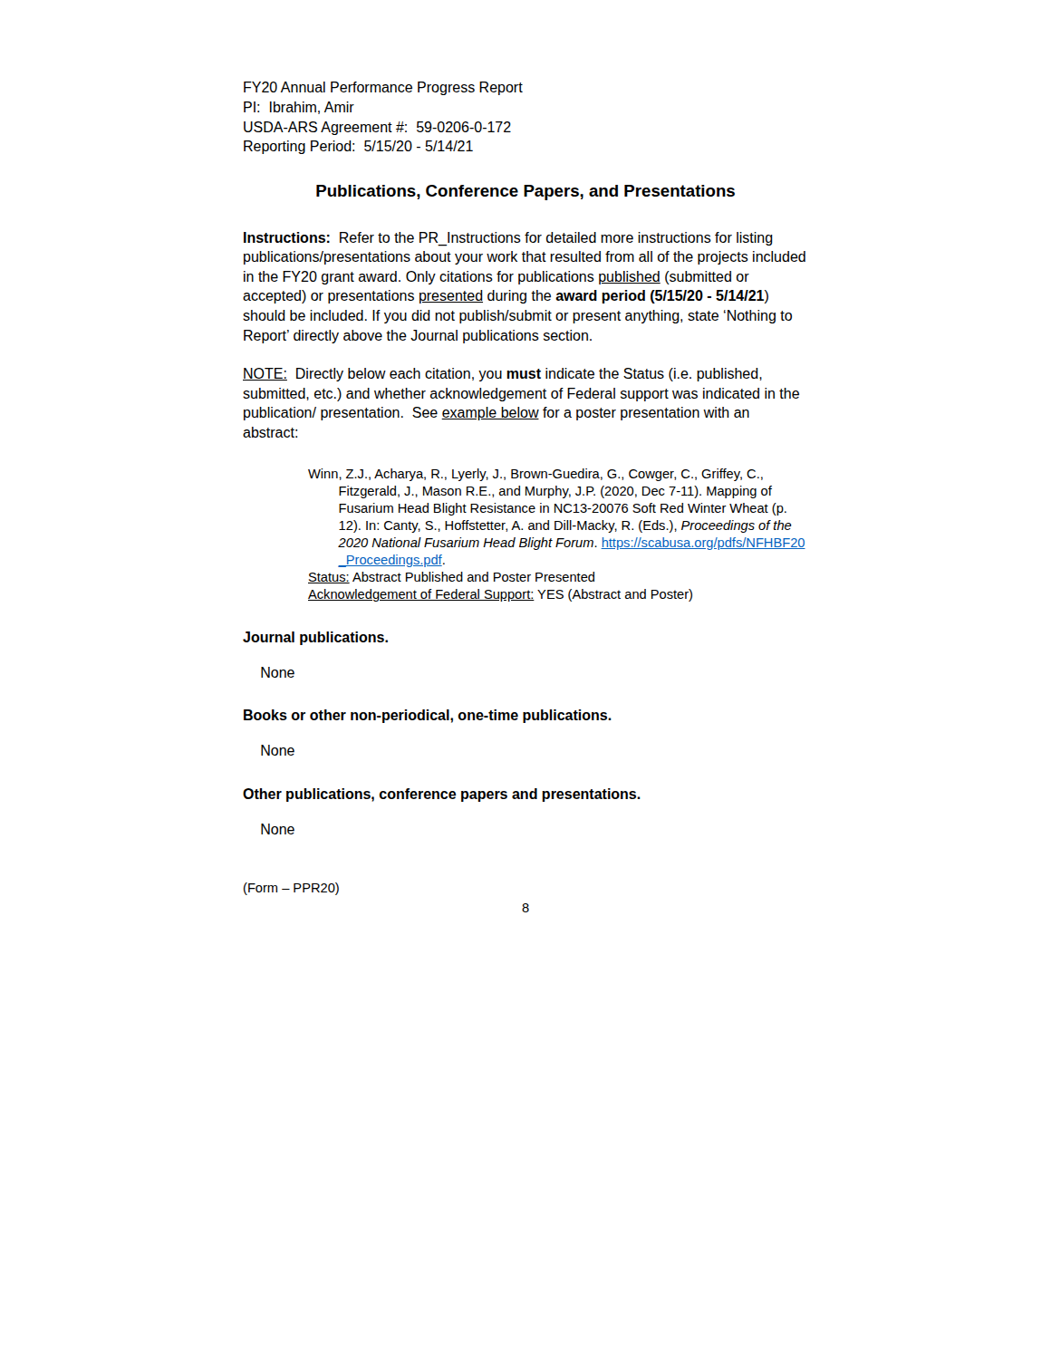FY20 Annual Performance Progress Report
PI: Ibrahim, Amir
USDA-ARS Agreement #: 59-0206-0-172
Reporting Period: 5/15/20 - 5/14/21
Publications, Conference Papers, and Presentations
Instructions: Refer to the PR_Instructions for detailed more instructions for listing publications/presentations about your work that resulted from all of the projects included in the FY20 grant award. Only citations for publications published (submitted or accepted) or presentations presented during the award period (5/15/20 - 5/14/21) should be included. If you did not publish/submit or present anything, state ‘Nothing to Report’ directly above the Journal publications section.
NOTE: Directly below each citation, you must indicate the Status (i.e. published, submitted, etc.) and whether acknowledgement of Federal support was indicated in the publication/ presentation. See example below for a poster presentation with an abstract:
Winn, Z.J., Acharya, R., Lyerly, J., Brown-Guedira, G., Cowger, C., Griffey, C., Fitzgerald, J., Mason R.E., and Murphy, J.P. (2020, Dec 7-11). Mapping of Fusarium Head Blight Resistance in NC13-20076 Soft Red Winter Wheat (p. 12). In: Canty, S., Hoffstetter, A. and Dill-Macky, R. (Eds.), Proceedings of the 2020 National Fusarium Head Blight Forum. https://scabusa.org/pdfs/NFHBF20_Proceedings.pdf.
Status: Abstract Published and Poster Presented
Acknowledgement of Federal Support: YES (Abstract and Poster)
Journal publications.
None
Books or other non-periodical, one-time publications.
None
Other publications, conference papers and presentations.
None
(Form – PPR20)
8